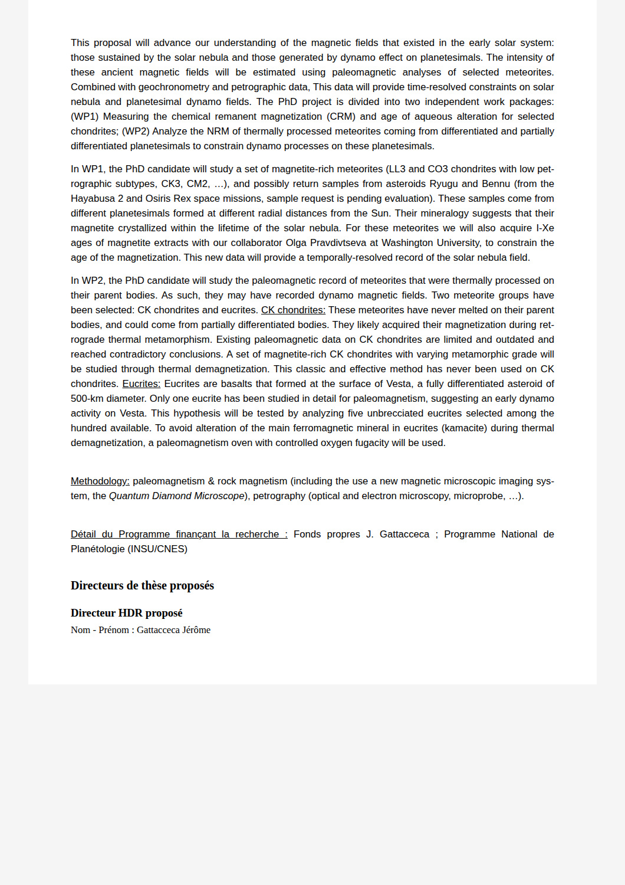This proposal will advance our understanding of the magnetic fields that existed in the early solar system: those sustained by the solar nebula and those generated by dynamo effect on planetesimals. The intensity of these ancient magnetic fields will be estimated using paleomagnetic analyses of selected meteorites. Combined with geochronometry and petrographic data, This data will provide time-resolved constraints on solar nebula and planetesimal dynamo fields. The PhD project is divided into two independent work packages: (WP1) Measuring the chemical remanent magnetization (CRM) and age of aqueous alteration for selected chondrites; (WP2) Analyze the NRM of thermally processed meteorites coming from differentiated and partially differentiated planetesimals to constrain dynamo processes on these planetesimals.
In WP1, the PhD candidate will study a set of magnetite-rich meteorites (LL3 and CO3 chondrites with low petrographic subtypes, CK3, CM2, …), and possibly return samples from asteroids Ryugu and Bennu (from the Hayabusa 2 and Osiris Rex space missions, sample request is pending evaluation). These samples come from different planetesimals formed at different radial distances from the Sun. Their mineralogy suggests that their magnetite crystallized within the lifetime of the solar nebula. For these meteorites we will also acquire I-Xe ages of magnetite extracts with our collaborator Olga Pravdivtseva at Washington University, to constrain the age of the magnetization. This new data will provide a temporally-resolved record of the solar nebula field.
In WP2, the PhD candidate will study the paleomagnetic record of meteorites that were thermally processed on their parent bodies. As such, they may have recorded dynamo magnetic fields. Two meteorite groups have been selected: CK chondrites and eucrites. CK chondrites: These meteorites have never melted on their parent bodies, and could come from partially differentiated bodies. They likely acquired their magnetization during retrograde thermal metamorphism. Existing paleomagnetic data on CK chondrites are limited and outdated and reached contradictory conclusions. A set of magnetite-rich CK chondrites with varying metamorphic grade will be studied through thermal demagnetization. This classic and effective method has never been used on CK chondrites. Eucrites: Eucrites are basalts that formed at the surface of Vesta, a fully differentiated asteroid of 500-km diameter. Only one eucrite has been studied in detail for paleomagnetism, suggesting an early dynamo activity on Vesta. This hypothesis will be tested by analyzing five unbrecciated eucrites selected among the hundred available. To avoid alteration of the main ferromagnetic mineral in eucrites (kamacite) during thermal demagnetization, a paleomagnetism oven with controlled oxygen fugacity will be used.
Methodology: paleomagnetism & rock magnetism (including the use a new magnetic microscopic imaging system, the Quantum Diamond Microscope), petrography (optical and electron microscopy, microprobe, …).
Détail du Programme finançant la recherche : Fonds propres J. Gattacceca ; Programme National de Planétologie (INSU/CNES)
Directeurs de thèse proposés
Directeur HDR proposé
Nom - Prénom : Gattacceca Jérôme